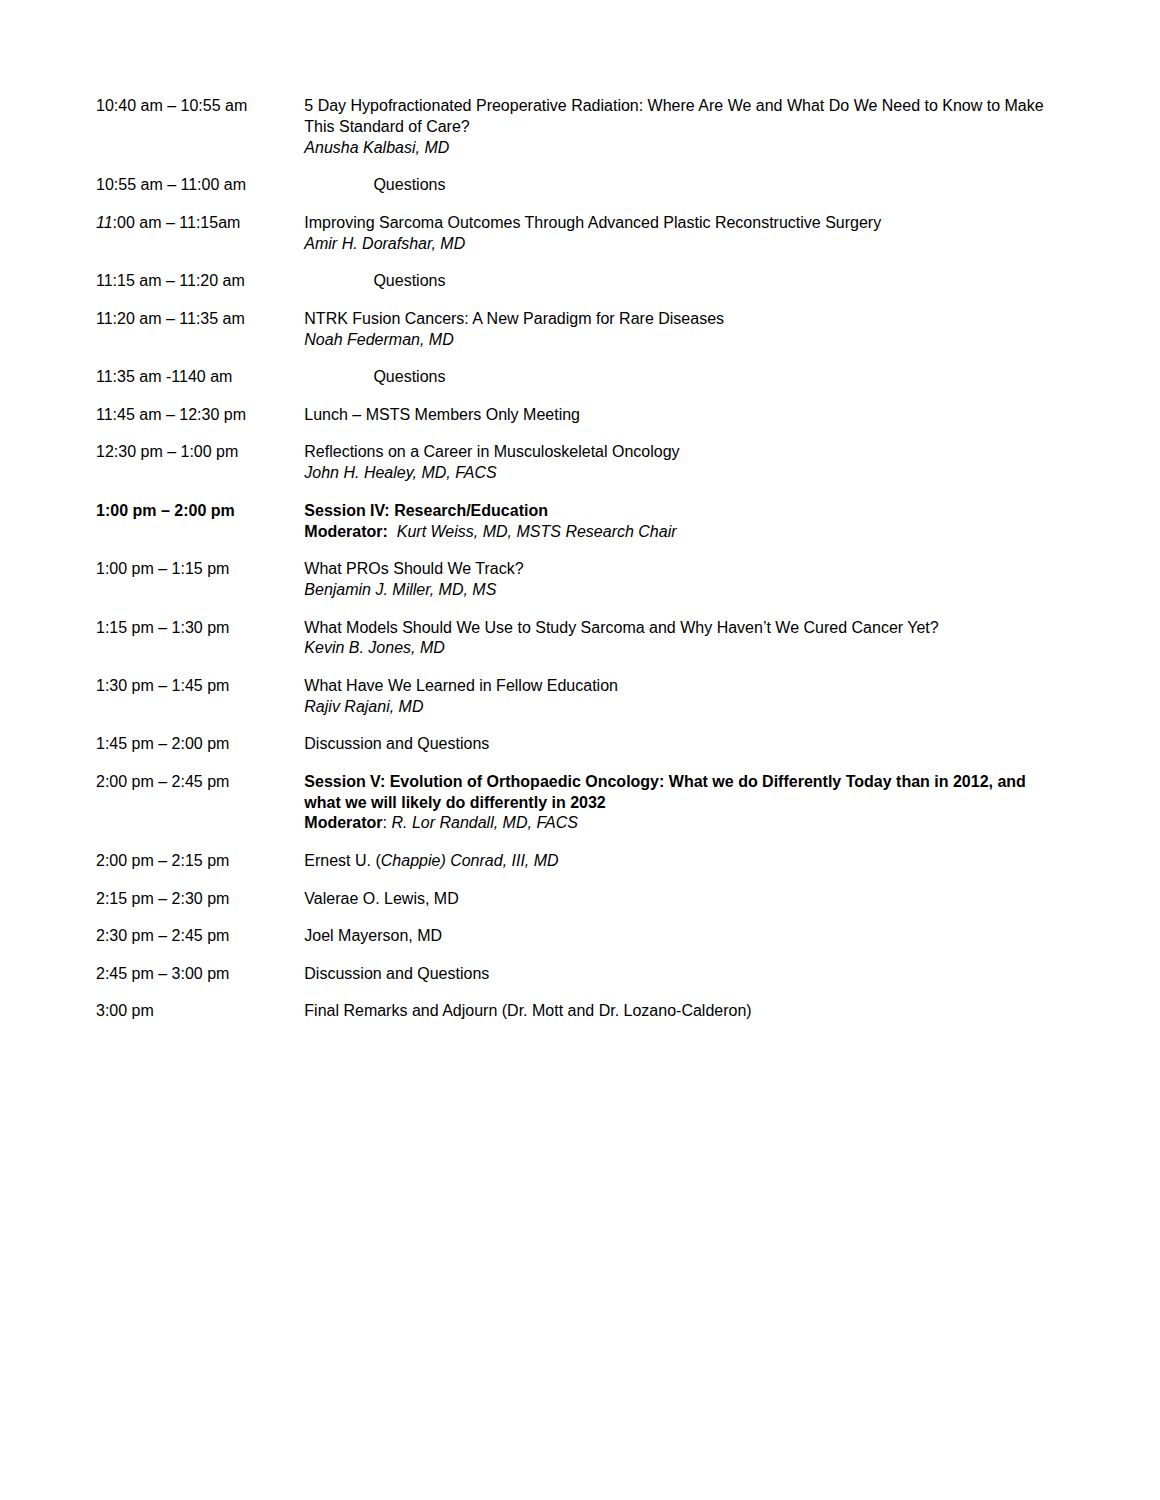| 10:40 am – 10:55 am | 5 Day Hypofractionated Preoperative Radiation: Where Are We and What Do We Need to Know to Make This Standard of Care? Anusha Kalbasi, MD |
| 10:55 am – 11:00 am | Questions |
| 11 :00 am – 11:15am | Improving Sarcoma Outcomes Through Advanced Plastic Reconstructive Surgery Amir H. Dorafshar, MD |
| 11:15 am – 11:20 am | Questions |
| 11:20 am – 11:35 am | NTRK Fusion Cancers: A New Paradigm for Rare Diseases Noah Federman, MD |
| 11:35 am -1140 am | Questions |
| 11:45 am – 12:30 pm | Lunch – MSTS Members Only Meeting |
| 12:30 pm – 1:00 pm | Reflections on a Career in Musculoskeletal Oncology John H. Healey, MD, FACS |
| 1:00 pm – 2:00 pm | Session IV: Research/Education Moderator: Kurt Weiss, MD, MSTS Research Chair |
| 1:00 pm – 1:15 pm | What PROs Should We Track? Benjamin J. Miller, MD, MS |
| 1:15 pm – 1:30 pm | What Models Should We Use to Study Sarcoma and Why Haven’t We Cured Cancer Yet? Kevin B. Jones, MD |
| 1:30 pm – 1:45 pm | What Have We Learned in Fellow Education Rajiv Rajani, MD |
| 1:45 pm – 2:00 pm | Discussion and Questions |
| 2:00 pm – 2:45 pm | Session V: Evolution of Orthopaedic Oncology: What we do Differently Today than in 2012, and what we will likely do differently in 2032 Moderator : R. Lor Randall, MD, FACS |
| 2:00 pm – 2:15 pm | Ernest U. ( Chappie) Conrad, III, MD |
| 2:15 pm – 2:30 pm | Valerae O. Lewis, MD |
| 2:30 pm – 2:45 pm | Joel Mayerson, MD |
| 2:45 pm – 3:00 pm | Discussion and Questions |
| 3:00 pm | Final Remarks and Adjourn (Dr. Mott and Dr. Lozano-Calderon) |